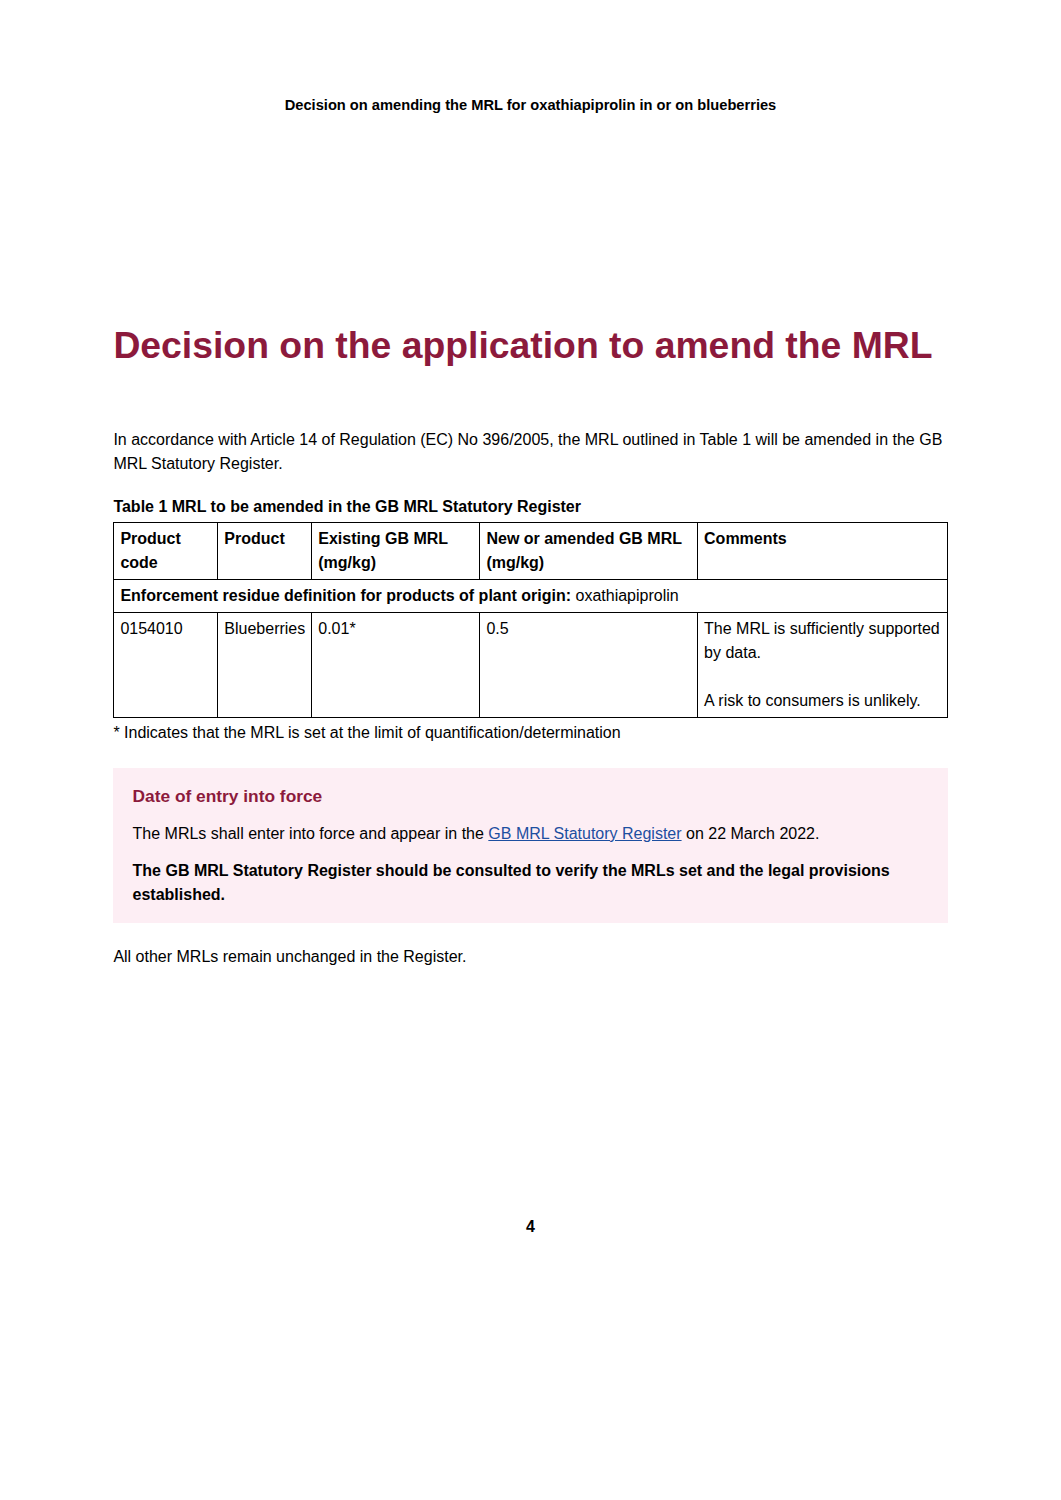Decision on amending the MRL for oxathiapiprolin in or on blueberries
Decision on the application to amend the MRL
In accordance with Article 14 of Regulation (EC) No 396/2005, the MRL outlined in Table 1 will be amended in the GB MRL Statutory Register.
Table 1 MRL to be amended in the GB MRL Statutory Register
| Product code | Product | Existing GB MRL (mg/kg) | New or amended GB MRL (mg/kg) | Comments |
| --- | --- | --- | --- | --- |
| Enforcement residue definition for products of plant origin: oxathiapiprolin |
| 0154010 | Blueberries | 0.01* | 0.5 | The MRL is sufficiently supported by data. A risk to consumers is unlikely. |
* Indicates that the MRL is set at the limit of quantification/determination
Date of entry into force
The MRLs shall enter into force and appear in the GB MRL Statutory Register on 22 March 2022.
The GB MRL Statutory Register should be consulted to verify the MRLs set and the legal provisions established.
All other MRLs remain unchanged in the Register.
4